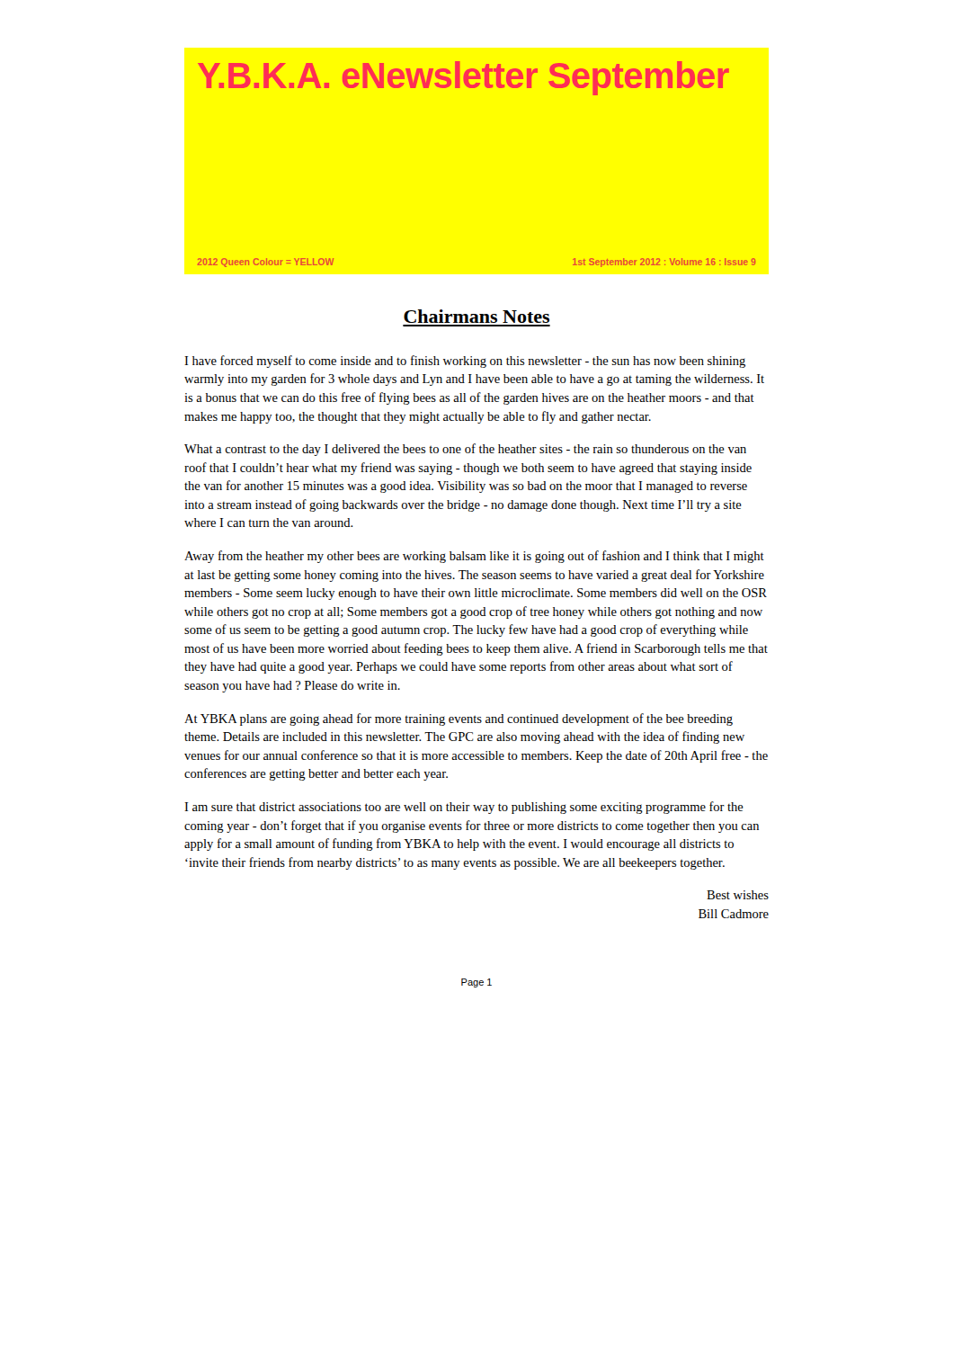Y.B.K.A. eNewsletter September
2012 Queen Colour = YELLOW 1st September 2012 : Volume 16 : Issue 9
Chairmans Notes
I have forced myself to come inside and to finish working on this newsletter - the sun has now been shining warmly into my garden for 3 whole days and Lyn and I have been able to have a go at taming the wilderness. It is a bonus that we can do this free of flying bees as all of the garden hives are on the heather moors - and that makes me happy too, the thought that they might actually be able to fly and gather nectar.
What a contrast to the day I delivered the bees to one of the heather sites - the rain so thunderous on the van roof that I couldn’t hear what my friend was saying - though we both seem to have agreed that staying inside the van for another 15 minutes was a good idea. Visibility was so bad on the moor that I managed to reverse into a stream instead of going backwards over the bridge - no damage done though. Next time I’ll try a site where I can turn the van around.
Away from the heather my other bees are working balsam like it is going out of fashion and I think that I might at last be getting some honey coming into the hives. The season seems to have varied a great deal for Yorkshire members - Some seem lucky enough to have their own little microclimate. Some members did well on the OSR while others got no crop at all; Some members got a good crop of tree honey while others got nothing and now some of us seem to be getting a good autumn crop. The lucky few have had a good crop of everything while most of us have been more worried about feeding bees to keep them alive. A friend in Scarborough tells me that they have had quite a good year. Perhaps we could have some reports from other areas about what sort of season you have had ? Please do write in.
At YBKA plans are going ahead for more training events and continued development of the bee breeding theme. Details are included in this newsletter. The GPC are also moving ahead with the idea of finding new venues for our annual conference so that it is more accessible to members. Keep the date of 20th April free - the conferences are getting better and better each year.
I am sure that district associations too are well on their way to publishing some exciting programme for the coming year - don’t forget that if you organise events for three or more districts to come together then you can apply for a small amount of funding from YBKA to help with the event. I would encourage all districts to ‘invite their friends from nearby districts’ to as many events as possible. We are all beekeepers together.
Best wishes
Bill Cadmore
Page 1